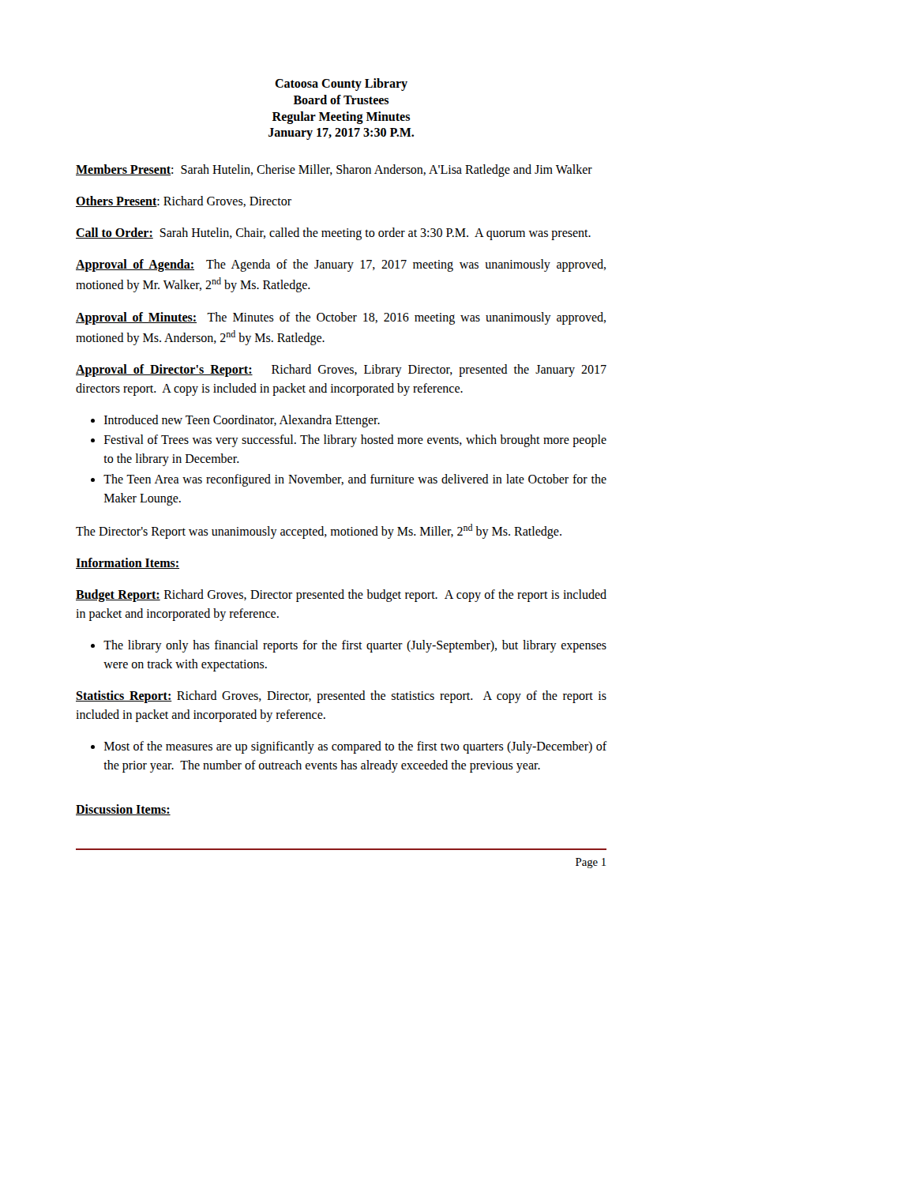Catoosa County Library
Board of Trustees
Regular Meeting Minutes
January 17, 2017 3:30 P.M.
Members Present: Sarah Hutelin, Cherise Miller, Sharon Anderson, A'Lisa Ratledge and Jim Walker
Others Present: Richard Groves, Director
Call to Order: Sarah Hutelin, Chair, called the meeting to order at 3:30 P.M. A quorum was present.
Approval of Agenda: The Agenda of the January 17, 2017 meeting was unanimously approved, motioned by Mr. Walker, 2nd by Ms. Ratledge.
Approval of Minutes: The Minutes of the October 18, 2016 meeting was unanimously approved, motioned by Ms. Anderson, 2nd by Ms. Ratledge.
Approval of Director's Report: Richard Groves, Library Director, presented the January 2017 directors report. A copy is included in packet and incorporated by reference.
Introduced new Teen Coordinator, Alexandra Ettenger.
Festival of Trees was very successful. The library hosted more events, which brought more people to the library in December.
The Teen Area was reconfigured in November, and furniture was delivered in late October for the Maker Lounge.
The Director's Report was unanimously accepted, motioned by Ms. Miller, 2nd by Ms. Ratledge.
Information Items:
Budget Report: Richard Groves, Director presented the budget report. A copy of the report is included in packet and incorporated by reference.
The library only has financial reports for the first quarter (July-September), but library expenses were on track with expectations.
Statistics Report: Richard Groves, Director, presented the statistics report. A copy of the report is included in packet and incorporated by reference.
Most of the measures are up significantly as compared to the first two quarters (July-December) of the prior year. The number of outreach events has already exceeded the previous year.
Discussion Items:
Page 1